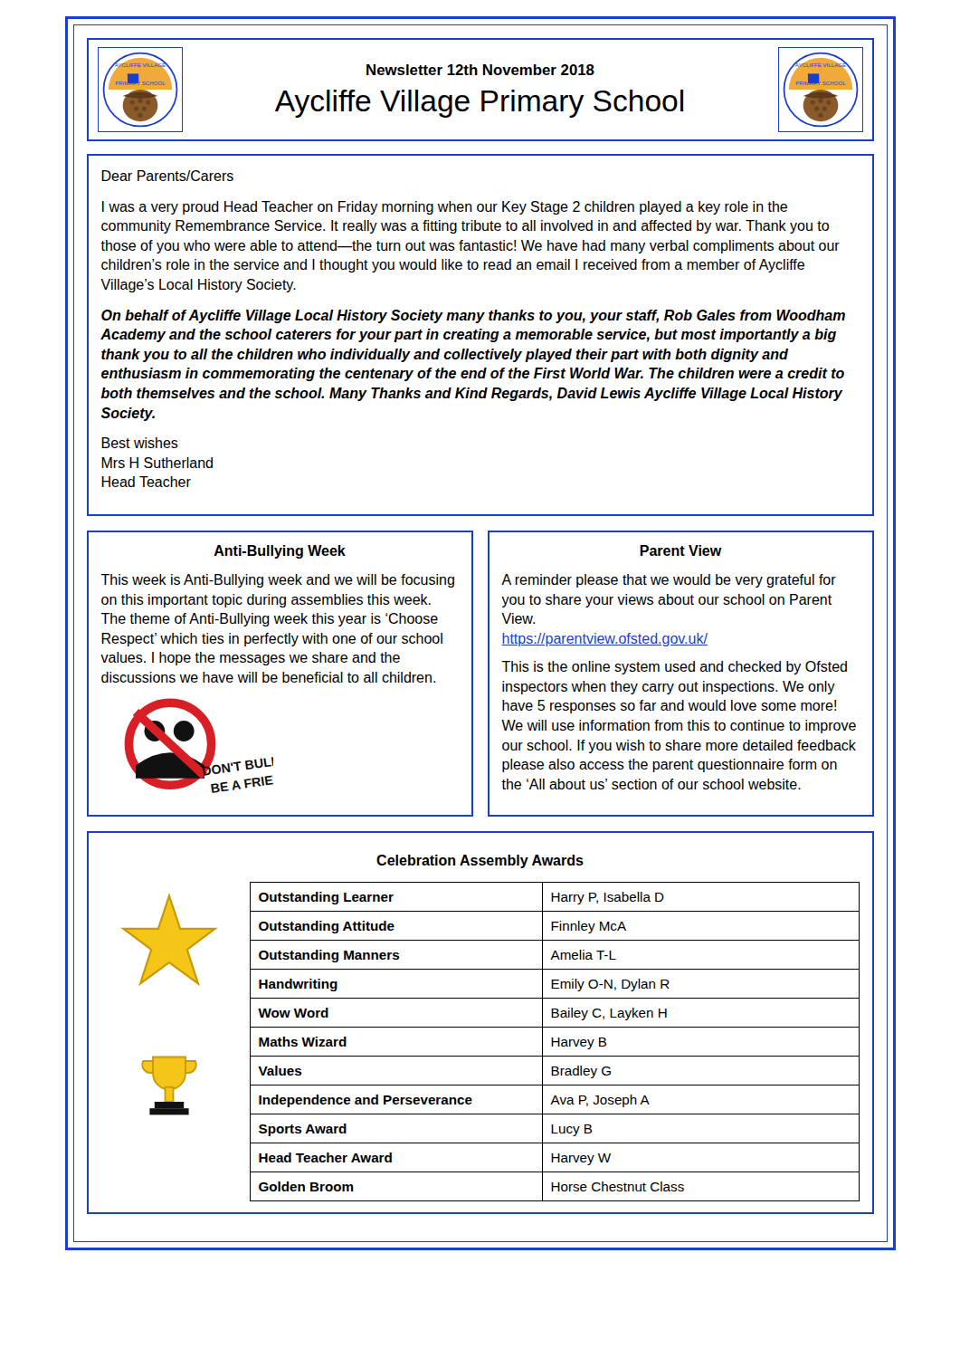AYCLIFFE VILLAGE PRIMARY SCHOOL
Newsletter 12th November 2018
Aycliffe Village Primary School
AYCLIFFE VILLAGE PRIMARY SCHOOL
Dear Parents/Carers
I was a very proud Head Teacher on Friday morning when our Key Stage 2 children played a key role in the community Remembrance Service. It really was a fitting tribute to all involved in and affected by war. Thank you to those of you who were able to attend—the turn out was fantastic! We have had many verbal compliments about our children’s role in the service and I thought you would like to read an email I received from a member of Aycliffe Village’s Local History Society.
On behalf of Aycliffe Village Local History Society many thanks to you, your staff, Rob Gales from Woodham Academy and the school caterers for your part in creating a memorable service, but most importantly a big thank you to all the children who individually and collectively played their part with both dignity and enthusiasm in commemorating the centenary of the end of the First World War. The children were a credit to both themselves and the school. Many Thanks and Kind Regards, David Lewis Aycliffe Village Local History Society.
Best wishes
Mrs H Sutherland
Head Teacher
Anti-Bullying Week
This week is Anti-Bullying week and we will be focusing on this important topic during assemblies this week. The theme of Anti-Bullying week this year is ‘Choose Respect’ which ties in perfectly with one of our school values. I hope the messages we share and the discussions we have will be beneficial to all children.
DON'T BULLY... BE A FRIEND.
Parent View
A reminder please that we would be very grateful for you to share your views about our school on Parent View.
https://parentview.ofsted.gov.uk/
This is the online system used and checked by Ofsted inspectors when they carry out inspections. We only have 5 responses so far and would love some more! We will use information from this to continue to improve our school. If you wish to share more detailed feedback please also access the parent questionnaire form on the ‘All about us’ section of our school website.
Celebration Assembly Awards
| Outstanding Learner | Harry P, Isabella D |
| Outstanding Attitude | Finnley McA |
| Outstanding Manners | Amelia T-L |
| Handwriting | Emily O-N, Dylan R |
| Wow Word | Bailey C, Layken H |
| Maths Wizard | Harvey B |
| Values | Bradley G |
| Independence and Perseverance | Ava P, Joseph A |
| Sports Award | Lucy B |
| Head Teacher Award | Harvey W |
| Golden Broom | Horse Chestnut Class |